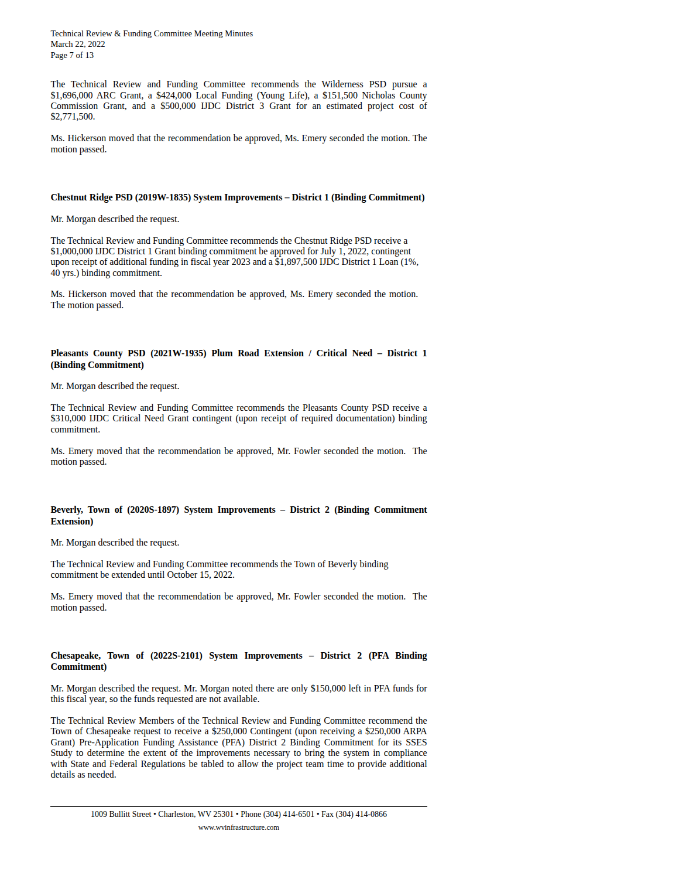Technical Review & Funding Committee Meeting Minutes
March 22, 2022
Page 7 of 13
The Technical Review and Funding Committee recommends the Wilderness PSD pursue a $1,696,000 ARC Grant, a $424,000 Local Funding (Young Life), a $151,500 Nicholas County Commission Grant, and a $500,000 IJDC District 3 Grant for an estimated project cost of $2,771,500.
Ms. Hickerson moved that the recommendation be approved, Ms. Emery seconded the motion. The motion passed.
Chestnut Ridge PSD (2019W-1835) System Improvements – District 1 (Binding Commitment)
Mr. Morgan described the request.
The Technical Review and Funding Committee recommends the Chestnut Ridge PSD receive a $1,000,000 IJDC District 1 Grant binding commitment be approved for July 1, 2022, contingent upon receipt of additional funding in fiscal year 2023 and a $1,897,500 IJDC District 1 Loan (1%, 40 yrs.) binding commitment.
Ms. Hickerson moved that the recommendation be approved, Ms. Emery seconded the motion. The motion passed.
Pleasants County PSD (2021W-1935) Plum Road Extension / Critical Need – District 1 (Binding Commitment)
Mr. Morgan described the request.
The Technical Review and Funding Committee recommends the Pleasants County PSD receive a $310,000 IJDC Critical Need Grant contingent (upon receipt of required documentation) binding commitment.
Ms. Emery moved that the recommendation be approved, Mr. Fowler seconded the motion. The motion passed.
Beverly, Town of (2020S-1897) System Improvements – District 2 (Binding Commitment Extension)
Mr. Morgan described the request.
The Technical Review and Funding Committee recommends the Town of Beverly binding commitment be extended until October 15, 2022.
Ms. Emery moved that the recommendation be approved, Mr. Fowler seconded the motion. The motion passed.
Chesapeake, Town of (2022S-2101) System Improvements – District 2 (PFA Binding Commitment)
Mr. Morgan described the request. Mr. Morgan noted there are only $150,000 left in PFA funds for this fiscal year, so the funds requested are not available.
The Technical Review Members of the Technical Review and Funding Committee recommend the Town of Chesapeake request to receive a $250,000 Contingent (upon receiving a $250,000 ARPA Grant) Pre-Application Funding Assistance (PFA) District 2 Binding Commitment for its SSES Study to determine the extent of the improvements necessary to bring the system in compliance with State and Federal Regulations be tabled to allow the project team time to provide additional details as needed.
1009 Bullitt Street • Charleston, WV 25301 • Phone (304) 414-6501 • Fax (304) 414-0866
www.wvinfrastructure.com